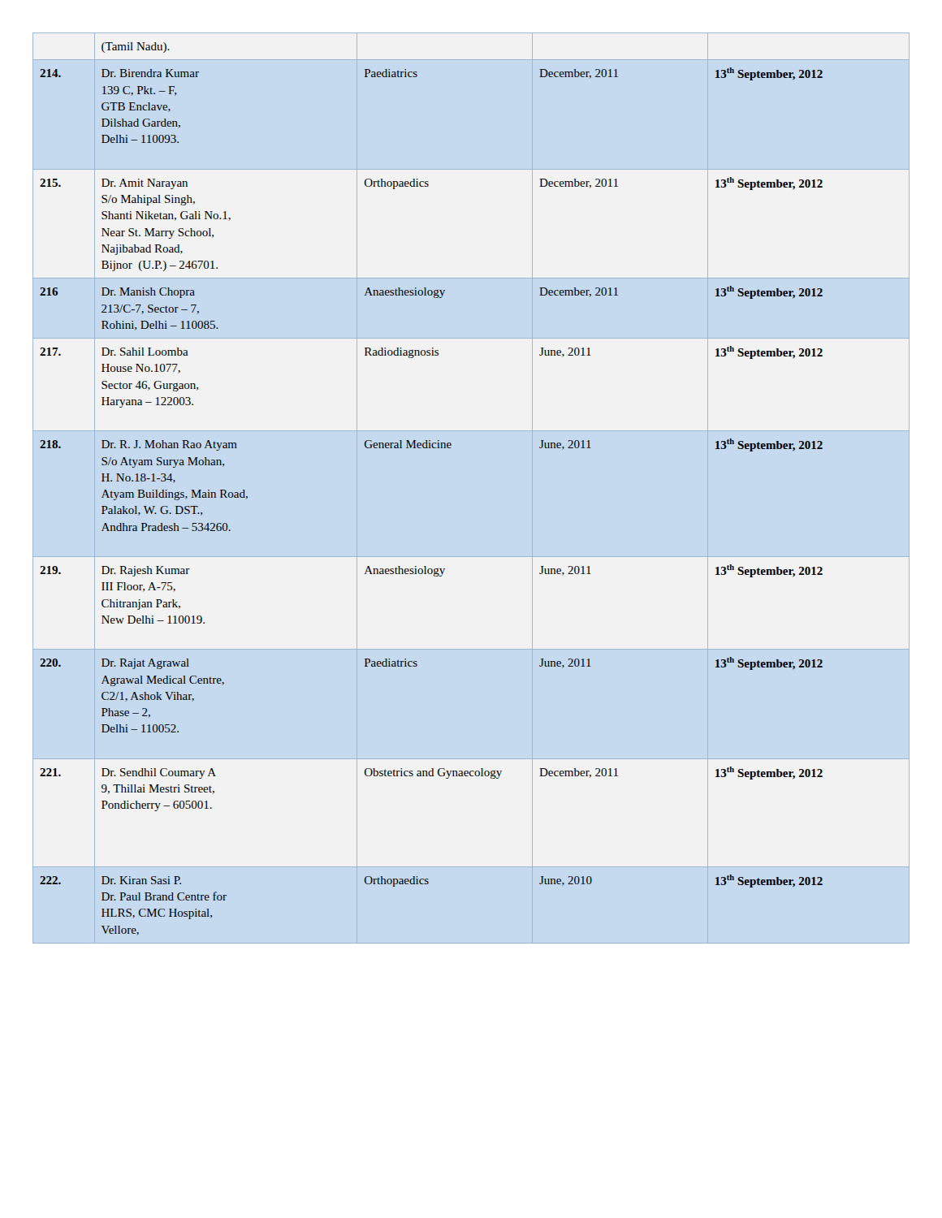| | (Tamil Nadu). | | | |
| 214. | Dr. Birendra Kumar 139 C, Pkt. – F, GTB Enclave, Dilshad Garden, Delhi – 110093. | Paediatrics | December, 2011 | 13 th September, 2012 |
| 215. | Dr. Amit Narayan S/o Mahipal Singh, Shanti Niketan, Gali No.1, Near St. Marry School, Najibabad Road, Bijnor (U.P.) – 246701. | Orthopaedics | December, 2011 | 13 th September, 2012 |
| 216 | Dr. Manish Chopra 213/C-7, Sector – 7, Rohini, Delhi – 110085. | Anaesthesiology | December, 2011 | 13 th September, 2012 |
| 217. | Dr. Sahil Loomba House No.1077, Sector 46, Gurgaon, Haryana – 122003. | Radiodiagnosis | June, 2011 | 13 th September, 2012 |
| 218. | Dr. R. J. Mohan Rao Atyam S/o Atyam Surya Mohan, H. No.18-1-34, Atyam Buildings, Main Road, Palakol, W. G. DST., Andhra Pradesh – 534260. | General Medicine | June, 2011 | 13 th September, 2012 |
| 219. | Dr. Rajesh Kumar III Floor, A-75, Chitranjan Park, New Delhi – 110019. | Anaesthesiology | June, 2011 | 13 th September, 2012 |
| 220. | Dr. Rajat Agrawal Agrawal Medical Centre, C2/1, Ashok Vihar, Phase – 2, Delhi – 110052. | Paediatrics | June, 2011 | 13 th September, 2012 |
| 221. | Dr. Sendhil Coumary A 9, Thillai Mestri Street, Pondicherry – 605001. | Obstetrics and Gynaecology | December, 2011 | 13 th September, 2012 |
| 222. | Dr. Kiran Sasi P. Dr. Paul Brand Centre for HLRS, CMC Hospital, Vellore, | Orthopaedics | June, 2010 | 13 th September, 2012 |